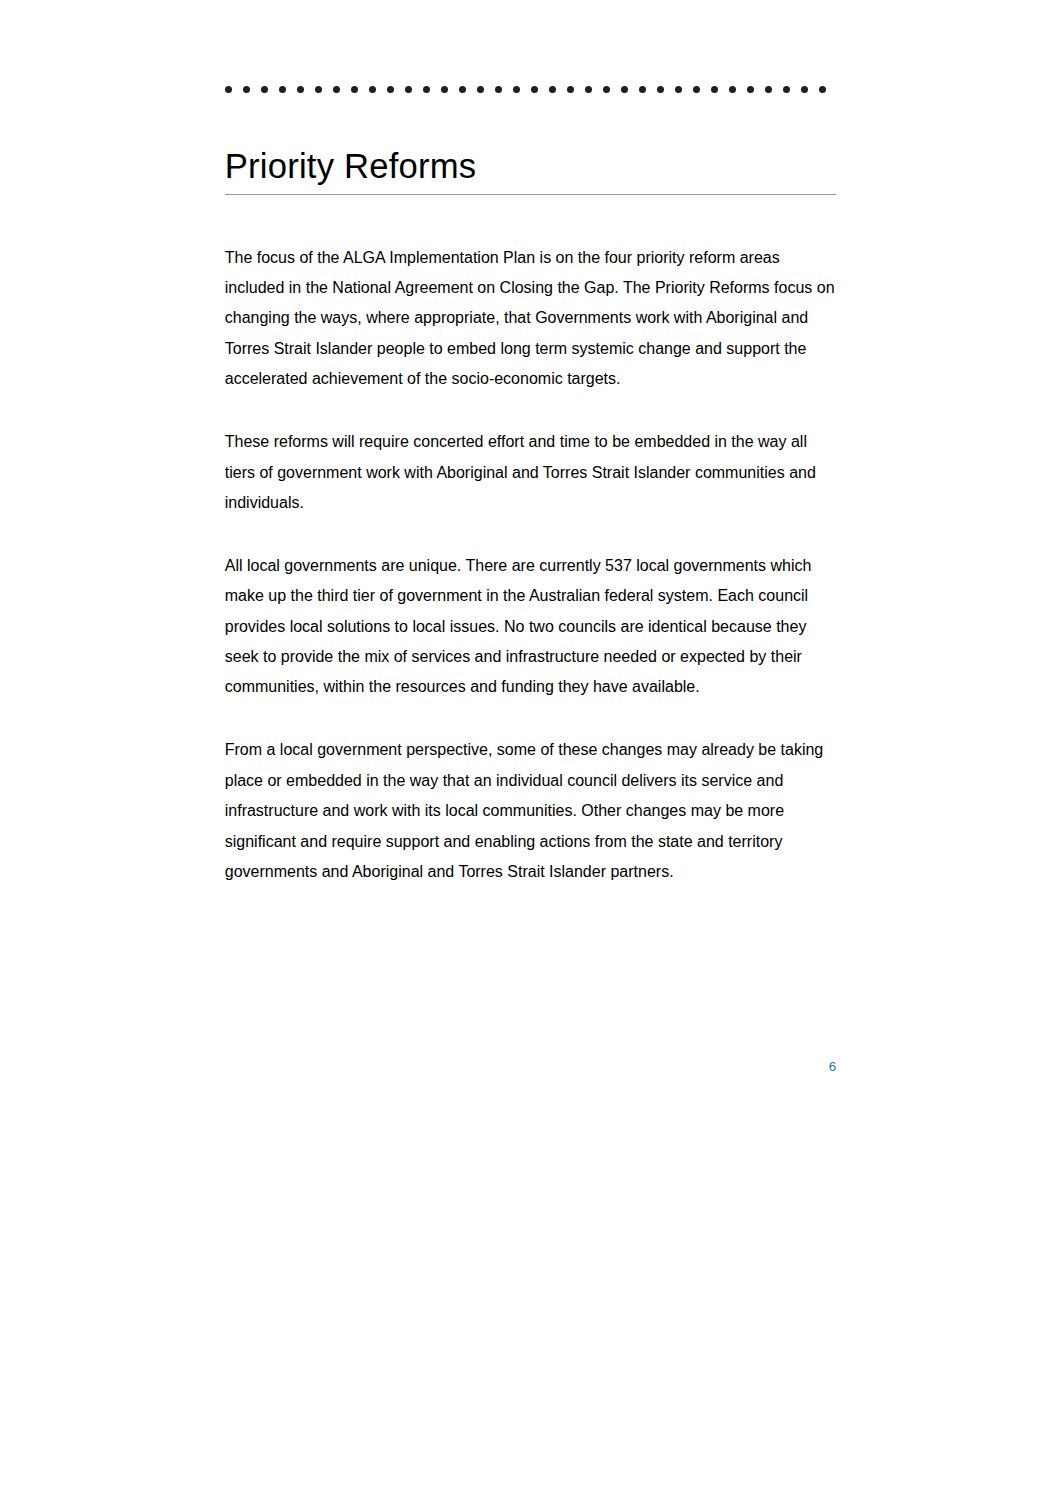Priority Reforms
The focus of the ALGA Implementation Plan is on the four priority reform areas included in the National Agreement on Closing the Gap. The Priority Reforms focus on changing the ways, where appropriate, that Governments work with Aboriginal and Torres Strait Islander people to embed long term systemic change and support the accelerated achievement of the socio-economic targets.
These reforms will require concerted effort and time to be embedded in the way all tiers of government work with Aboriginal and Torres Strait Islander communities and individuals.
All local governments are unique. There are currently 537 local governments which make up the third tier of government in the Australian federal system. Each council provides local solutions to local issues. No two councils are identical because they seek to provide the mix of services and infrastructure needed or expected by their communities, within the resources and funding they have available.
From a local government perspective, some of these changes may already be taking place or embedded in the way that an individual council delivers its service and infrastructure and work with its local communities. Other changes may be more significant and require support and enabling actions from the state and territory governments and Aboriginal and Torres Strait Islander partners.
6